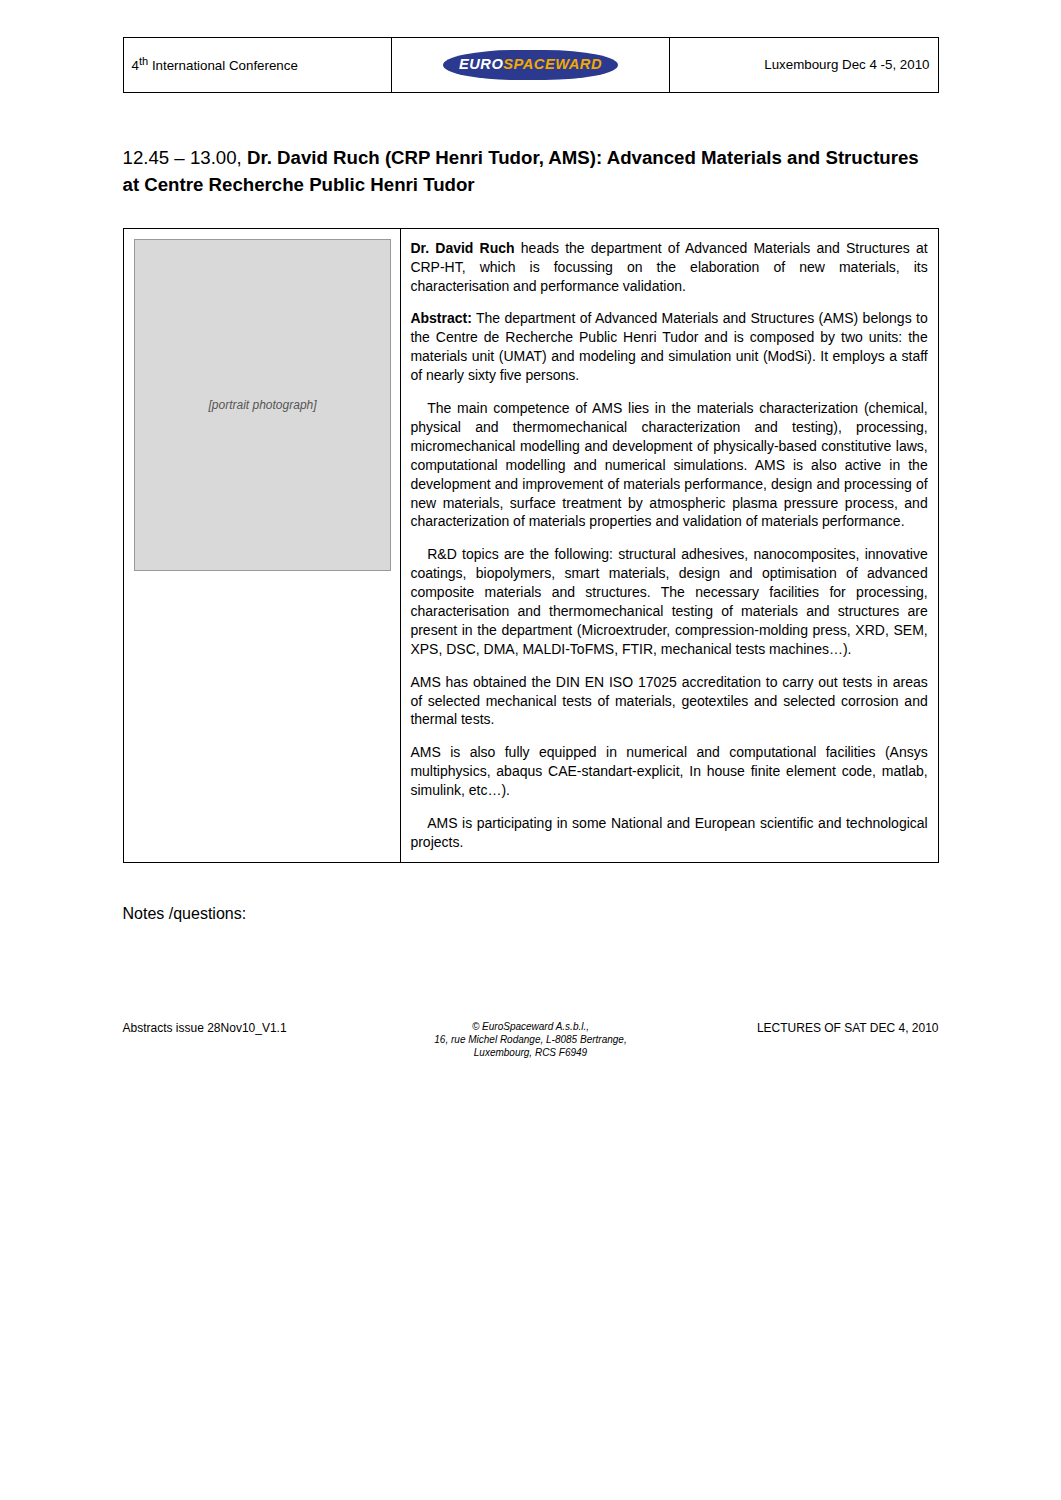| 4 th International Conference | EURO SPACEWARD | Luxembourg Dec 4 -5, 2010 |
12.45 – 13.00, Dr. David Ruch (CRP Henri Tudor, AMS): Advanced Materials and Structures at Centre Recherche Public Henri Tudor
| [portrait photograph] | Dr. David Ruch heads the department of Advanced Materials and Structures at CRP-HT, which is focussing on the elaboration of new materials, its characterisation and performance validation. Abstract: The department of Advanced Materials and Structures (AMS) belongs to the Centre de Recherche Public Henri Tudor and is composed by two units: the materials unit (UMAT) and modeling and simulation unit (ModSi). It employs a staff of nearly sixty five persons. The main competence of AMS lies in the materials characterization (chemical, physical and thermomechanical characterization and testing), processing, micromechanical modelling and development of physically-based constitutive laws, computational modelling and numerical simulations. AMS is also active in the development and improvement of materials performance, design and processing of new materials, surface treatment by atmospheric plasma pressure process, and characterization of materials properties and validation of materials performance. R&D topics are the following: structural adhesives, nanocomposites, innovative coatings, biopolymers, smart materials, design and optimisation of advanced composite materials and structures. The necessary facilities for processing, characterisation and thermomechanical testing of materials and structures are present in the department (Microextruder, compression-molding press, XRD, SEM, XPS, DSC, DMA, MALDI-ToFMS, FTIR, mechanical tests machines…). AMS has obtained the DIN EN ISO 17025 accreditation to carry out tests in areas of selected mechanical tests of materials, geotextiles and selected corrosion and thermal tests. AMS is also fully equipped in numerical and computational facilities (Ansys multiphysics, abaqus CAE-standart-explicit, In house finite element code, matlab, simulink, etc…). AMS is participating in some National and European scientific and technological projects. |
Notes /questions:
| Abstracts issue 28Nov10_V1.1 | © EuroSpaceward A.s.b.l., 16, rue Michel Rodange, L-8085 Bertrange, Luxembourg, RCS F6949 | LECTURES OF SAT DEC 4, 2010 |